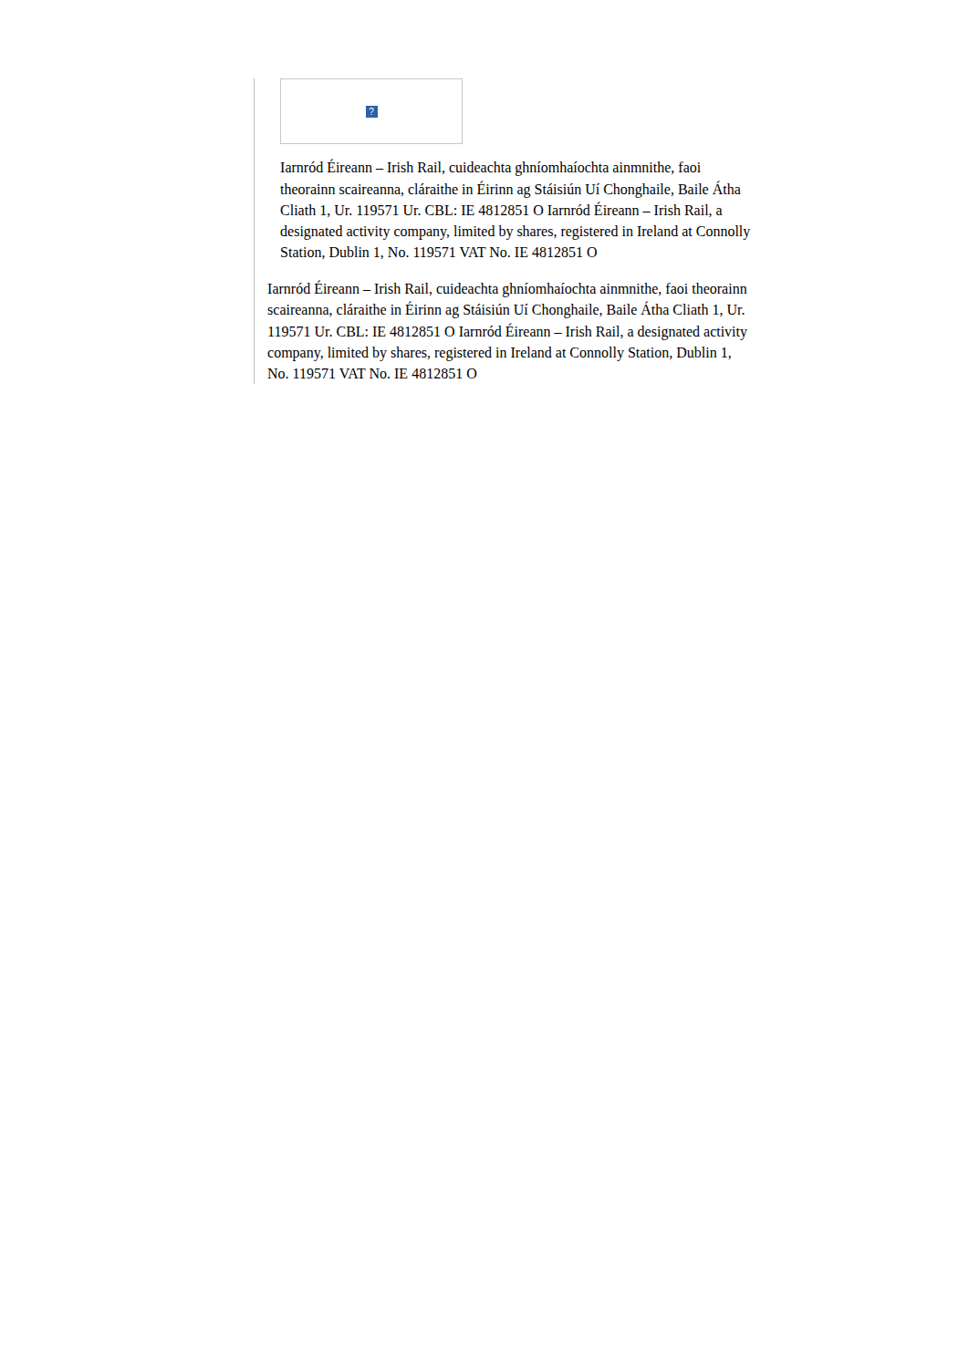?
Iarnród Éireann – Irish Rail, cuideachta ghníomhaíochta ainmnithe, faoi theorainn scaireanna, cláraithe in Éirinn ag Stáisiún Uí Chonghaile, Baile Átha Cliath 1, Ur. 119571 Ur. CBL: IE 4812851 O Iarnród Éireann – Irish Rail, a designated activity company, limited by shares, registered in Ireland at Connolly Station, Dublin 1, No. 119571 VAT No. IE 4812851 O
Iarnród Éireann – Irish Rail, cuideachta ghníomhaíochta ainmnithe, faoi theorainn scaireanna, cláraithe in Éirinn ag Stáisiún Uí Chonghaile, Baile Átha Cliath 1, Ur. 119571 Ur. CBL: IE 4812851 O Iarnród Éireann – Irish Rail, a designated activity company, limited by shares, registered in Ireland at Connolly Station, Dublin 1, No. 119571 VAT No. IE 4812851 O